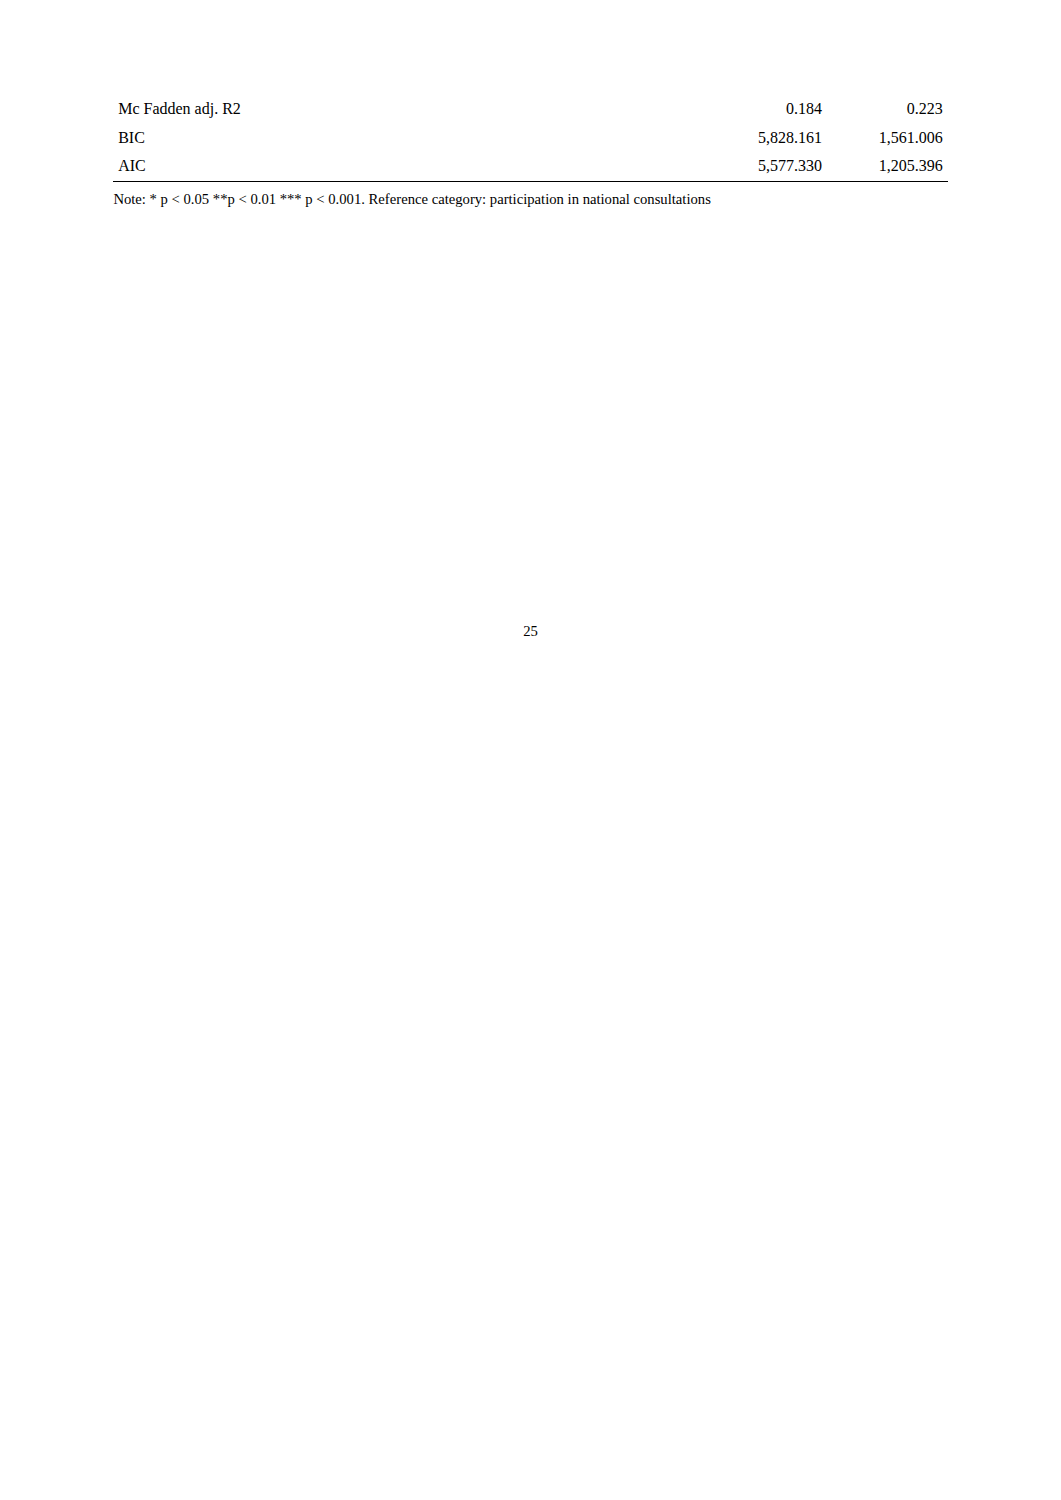| Mc Fadden adj. R2 | | 0.184 | 0.223 |
| BIC | | 5,828.161 | 1,561.006 |
| AIC | | 5,577.330 | 1,205.396 |
Note: * p < 0.05 **p < 0.01 *** p < 0.001. Reference category: participation in national consultations
25